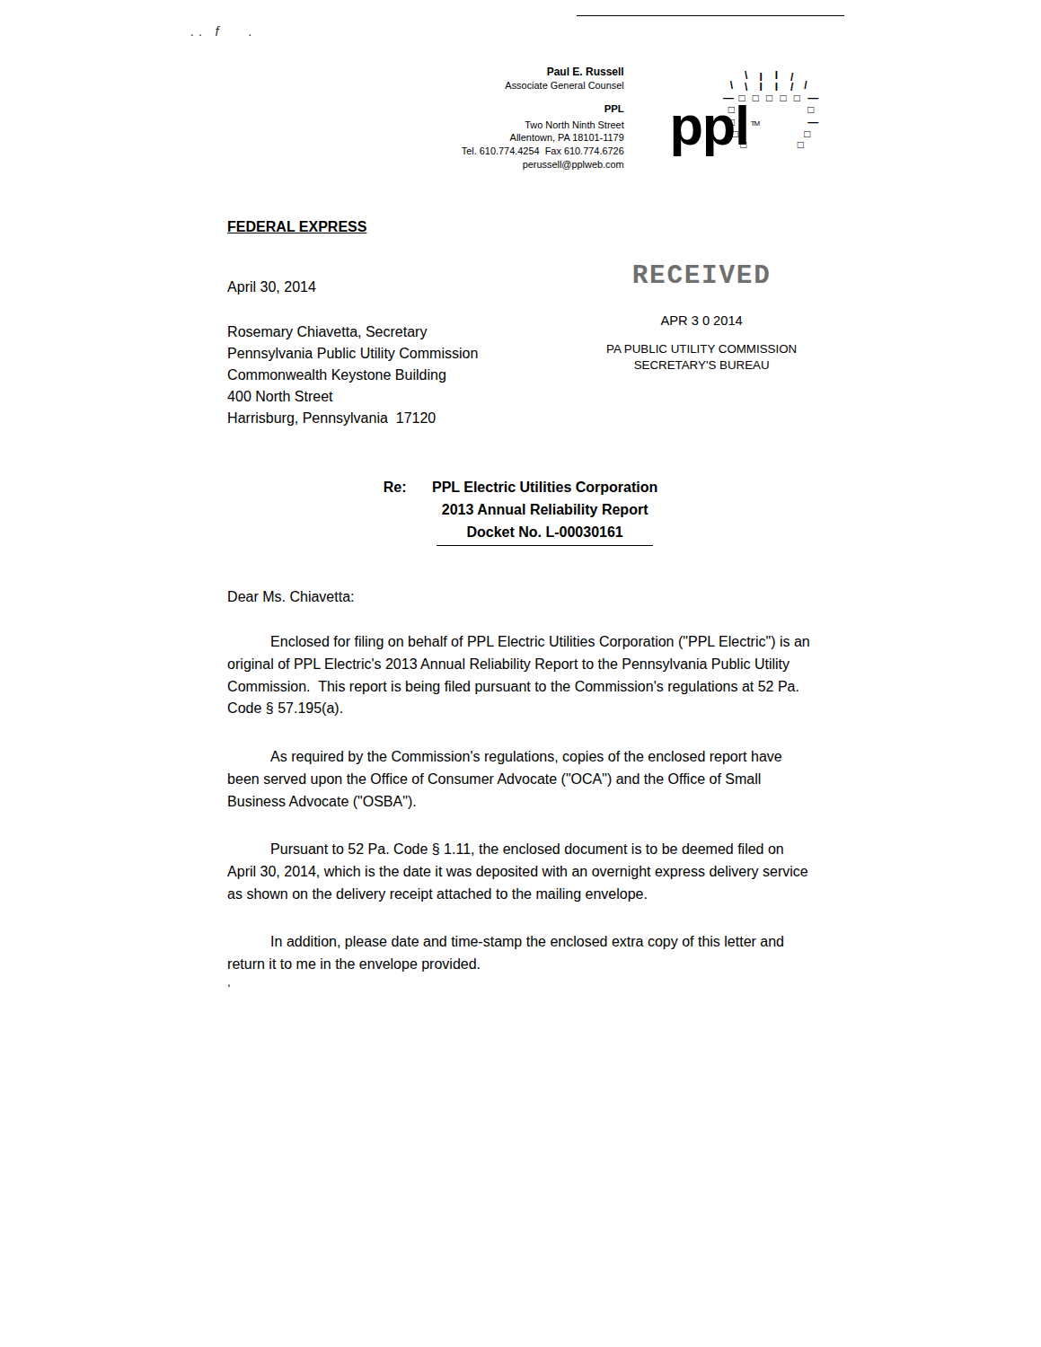.. f .
Paul E. Russell
Associate General Counsel
PPL
Two North Ninth Street
Allentown, PA 18101-1179
Tel. 610.774.4254 Fax 610.774.6726
perussell@pplweb.com
\ I I / \ \ I I / / — □ □ □ □ □ — □ □ □ — □ □ □ □
pplTM
FEDERAL EXPRESS
April 30, 2014
Rosemary Chiavetta, Secretary
Pennsylvania Public Utility Commission
Commonwealth Keystone Building
400 North Street
Harrisburg, Pennsylvania 17120
RECEIVED
APR 3 0 2014
PA PUBLIC UTILITY COMMISSION
SECRETARY'S BUREAU
Re: PPL Electric Utilities Corporation
2013 Annual Reliability Report
Docket No. L-00030161
Dear Ms. Chiavetta:
Enclosed for filing on behalf of PPL Electric Utilities Corporation ("PPL Electric") is an original of PPL Electric's 2013 Annual Reliability Report to the Pennsylvania Public Utility Commission. This report is being filed pursuant to the Commission's regulations at 52 Pa. Code § 57.195(a).
As required by the Commission's regulations, copies of the enclosed report have been served upon the Office of Consumer Advocate ("OCA") and the Office of Small Business Advocate ("OSBA").
Pursuant to 52 Pa. Code § 1.11, the enclosed document is to be deemed filed on April 30, 2014, which is the date it was deposited with an overnight express delivery service as shown on the delivery receipt attached to the mailing envelope.
In addition, please date and time-stamp the enclosed extra copy of this letter and return it to me in the envelope provided.
,